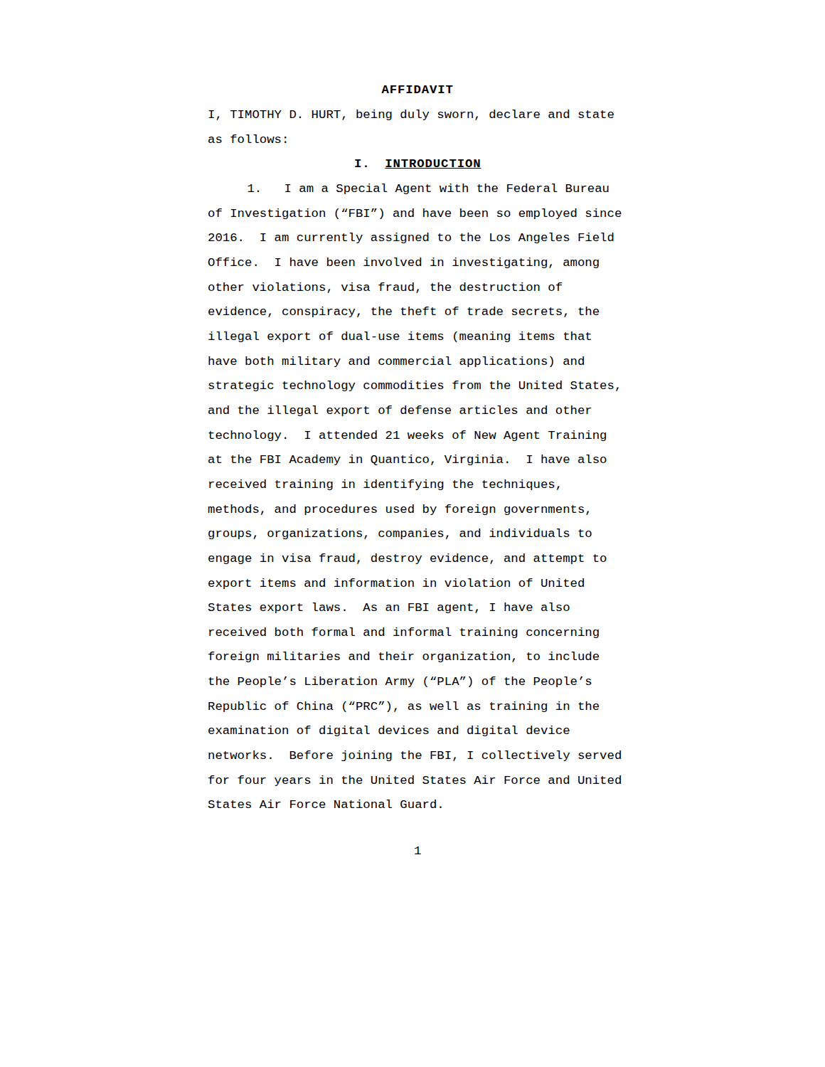AFFIDAVIT
I, TIMOTHY D. HURT, being duly sworn, declare and state as follows:
I. INTRODUCTION
1. I am a Special Agent with the Federal Bureau of Investigation (“FBI”) and have been so employed since 2016. I am currently assigned to the Los Angeles Field Office. I have been involved in investigating, among other violations, visa fraud, the destruction of evidence, conspiracy, the theft of trade secrets, the illegal export of dual-use items (meaning items that have both military and commercial applications) and strategic technology commodities from the United States, and the illegal export of defense articles and other technology. I attended 21 weeks of New Agent Training at the FBI Academy in Quantico, Virginia. I have also received training in identifying the techniques, methods, and procedures used by foreign governments, groups, organizations, companies, and individuals to engage in visa fraud, destroy evidence, and attempt to export items and information in violation of United States export laws. As an FBI agent, I have also received both formal and informal training concerning foreign militaries and their organization, to include the People’s Liberation Army (“PLA”) of the People’s Republic of China (“PRC”), as well as training in the examination of digital devices and digital device networks. Before joining the FBI, I collectively served for four years in the United States Air Force and United States Air Force National Guard.
1